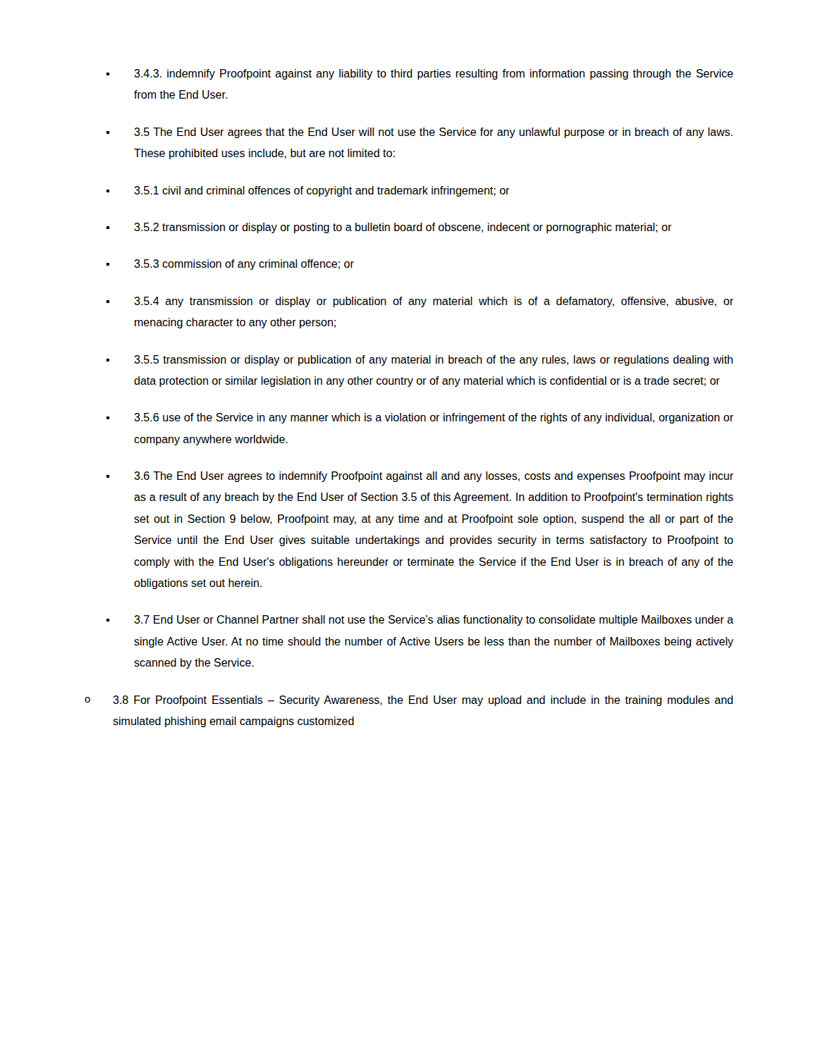3.4.3. indemnify Proofpoint against any liability to third parties resulting from information passing through the Service from the End User.
3.5 The End User agrees that the End User will not use the Service for any unlawful purpose or in breach of any laws. These prohibited uses include, but are not limited to:
3.5.1 civil and criminal offences of copyright and trademark infringement; or
3.5.2 transmission or display or posting to a bulletin board of obscene, indecent or pornographic material; or
3.5.3 commission of any criminal offence; or
3.5.4 any transmission or display or publication of any material which is of a defamatory, offensive, abusive, or menacing character to any other person;
3.5.5 transmission or display or publication of any material in breach of the any rules, laws or regulations dealing with data protection or similar legislation in any other country or of any material which is confidential or is a trade secret; or
3.5.6 use of the Service in any manner which is a violation or infringement of the rights of any individual, organization or company anywhere worldwide.
3.6 The End User agrees to indemnify Proofpoint against all and any losses, costs and expenses Proofpoint may incur as a result of any breach by the End User of Section 3.5 of this Agreement. In addition to Proofpoint's termination rights set out in Section 9 below, Proofpoint may, at any time and at Proofpoint sole option, suspend the all or part of the Service until the End User gives suitable undertakings and provides security in terms satisfactory to Proofpoint to comply with the End User's obligations hereunder or terminate the Service if the End User is in breach of any of the obligations set out herein.
3.7 End User or Channel Partner shall not use the Service’s alias functionality to consolidate multiple Mailboxes under a single Active User. At no time should the number of Active Users be less than the number of Mailboxes being actively scanned by the Service.
3.8 For Proofpoint Essentials – Security Awareness, the End User may upload and include in the training modules and simulated phishing email campaigns customized